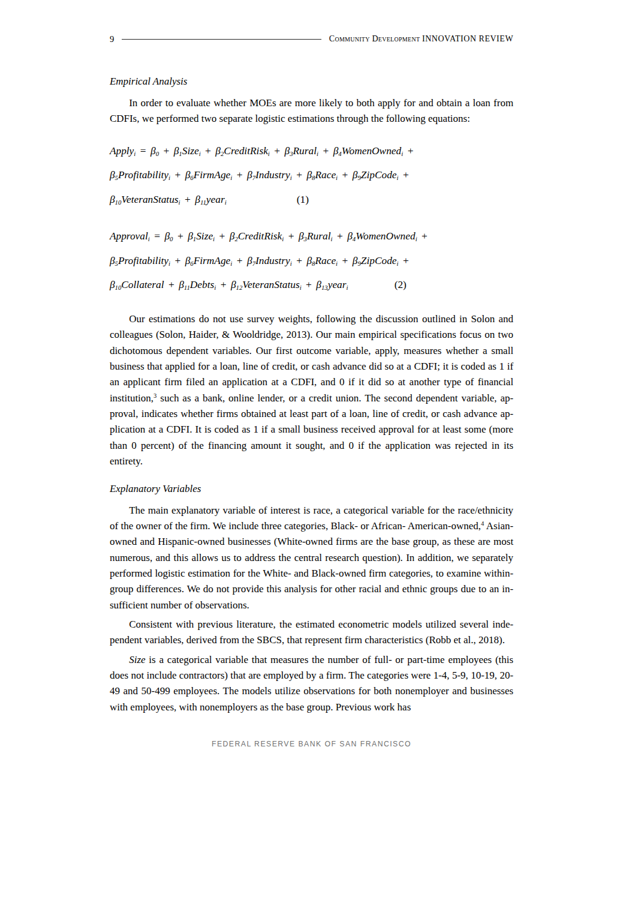9 Community Development Innovation Review
Empirical Analysis
In order to evaluate whether MOEs are more likely to both apply for and obtain a loan from CDFIs, we performed two separate logistic estimations through the following equations:
Applyi = β0 + β1Sizei + β2CreditRiski + β3Rurali + β4WomenOwnedi + β5Profitabilityi + β6FirmAgei + β7Industryi + β8Racei + β9ZipCodei + β10VeteranStatusi + β11yeari (1)
Approvali = β0 + β1Sizei + β2CreditRiski + β3Rurali + β4WomenOwnedi + β5Profitabilityi + β6FirmAgei + β7Industryi + β8Racei + β9ZipCodei + β10Collateral + β11Debtsi + β12VeteranStatusi + β13yeari (2)
Our estimations do not use survey weights, following the discussion outlined in Solon and colleagues (Solon, Haider, & Wooldridge, 2013). Our main empirical specifications focus on two dichotomous dependent variables. Our first outcome variable, apply, measures whether a small business that applied for a loan, line of credit, or cash advance did so at a CDFI; it is coded as 1 if an applicant firm filed an application at a CDFI, and 0 if it did so at another type of financial institution,3 such as a bank, online lender, or a credit union. The second dependent variable, approval, indicates whether firms obtained at least part of a loan, line of credit, or cash advance application at a CDFI. It is coded as 1 if a small business received approval for at least some (more than 0 percent) of the financing amount it sought, and 0 if the application was rejected in its entirety.
Explanatory Variables
The main explanatory variable of interest is race, a categorical variable for the race/ethnicity of the owner of the firm. We include three categories, Black- or African- American-owned,4 Asian-owned and Hispanic-owned businesses (White-owned firms are the base group, as these are most numerous, and this allows us to address the central research question). In addition, we separately performed logistic estimation for the White- and Black-owned firm categories, to examine within-group differences. We do not provide this analysis for other racial and ethnic groups due to an insufficient number of observations.
Consistent with previous literature, the estimated econometric models utilized several independent variables, derived from the SBCS, that represent firm characteristics (Robb et al., 2018).
Size is a categorical variable that measures the number of full- or part-time employees (this does not include contractors) that are employed by a firm. The categories were 1-4, 5-9, 10-19, 20-49 and 50-499 employees. The models utilize observations for both nonemployer and businesses with employees, with nonemployers as the base group. Previous work has
Federal Reserve Bank of San Francisco